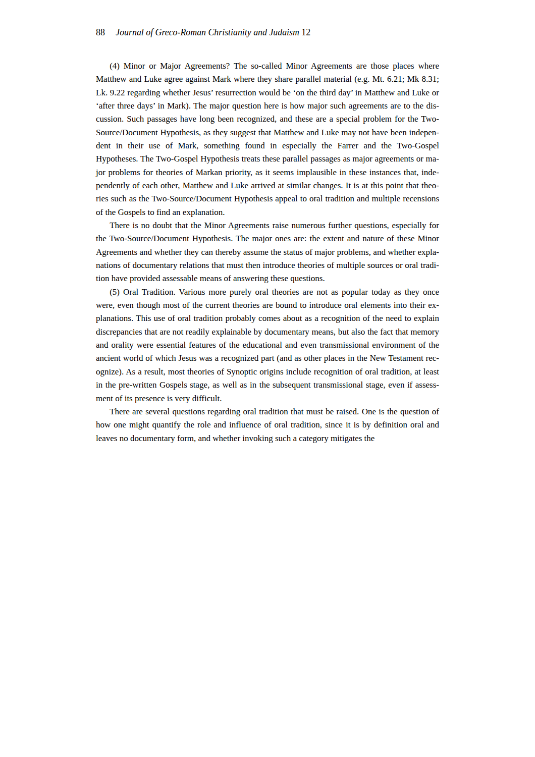88 Journal of Greco-Roman Christianity and Judaism 12
(4) Minor or Major Agreements? The so-called Minor Agreements are those places where Matthew and Luke agree against Mark where they share parallel material (e.g. Mt. 6.21; Mk 8.31; Lk. 9.22 regarding whether Jesus’ resurrection would be ‘on the third day’ in Matthew and Luke or ‘after three days’ in Mark). The major question here is how major such agreements are to the discussion. Such passages have long been recognized, and these are a special problem for the Two-Source/Document Hypothesis, as they suggest that Matthew and Luke may not have been independent in their use of Mark, something found in especially the Farrer and the Two-Gospel Hypotheses. The Two-Gospel Hypothesis treats these parallel passages as major agreements or major problems for theories of Markan priority, as it seems implausible in these instances that, independently of each other, Matthew and Luke arrived at similar changes. It is at this point that theories such as the Two-Source/Document Hypothesis appeal to oral tradition and multiple recensions of the Gospels to find an explanation.
There is no doubt that the Minor Agreements raise numerous further questions, especially for the Two-Source/Document Hypothesis. The major ones are: the extent and nature of these Minor Agreements and whether they can thereby assume the status of major problems, and whether explanations of documentary relations that must then introduce theories of multiple sources or oral tradition have provided assessable means of answering these questions.
(5) Oral Tradition. Various more purely oral theories are not as popular today as they once were, even though most of the current theories are bound to introduce oral elements into their explanations. This use of oral tradition probably comes about as a recognition of the need to explain discrepancies that are not readily explainable by documentary means, but also the fact that memory and orality were essential features of the educational and even transmissional environment of the ancient world of which Jesus was a recognized part (and as other places in the New Testament recognize). As a result, most theories of Synoptic origins include recognition of oral tradition, at least in the pre-written Gospels stage, as well as in the subsequent transmissional stage, even if assessment of its presence is very difficult.
There are several questions regarding oral tradition that must be raised. One is the question of how one might quantify the role and influence of oral tradition, since it is by definition oral and leaves no documentary form, and whether invoking such a category mitigates the